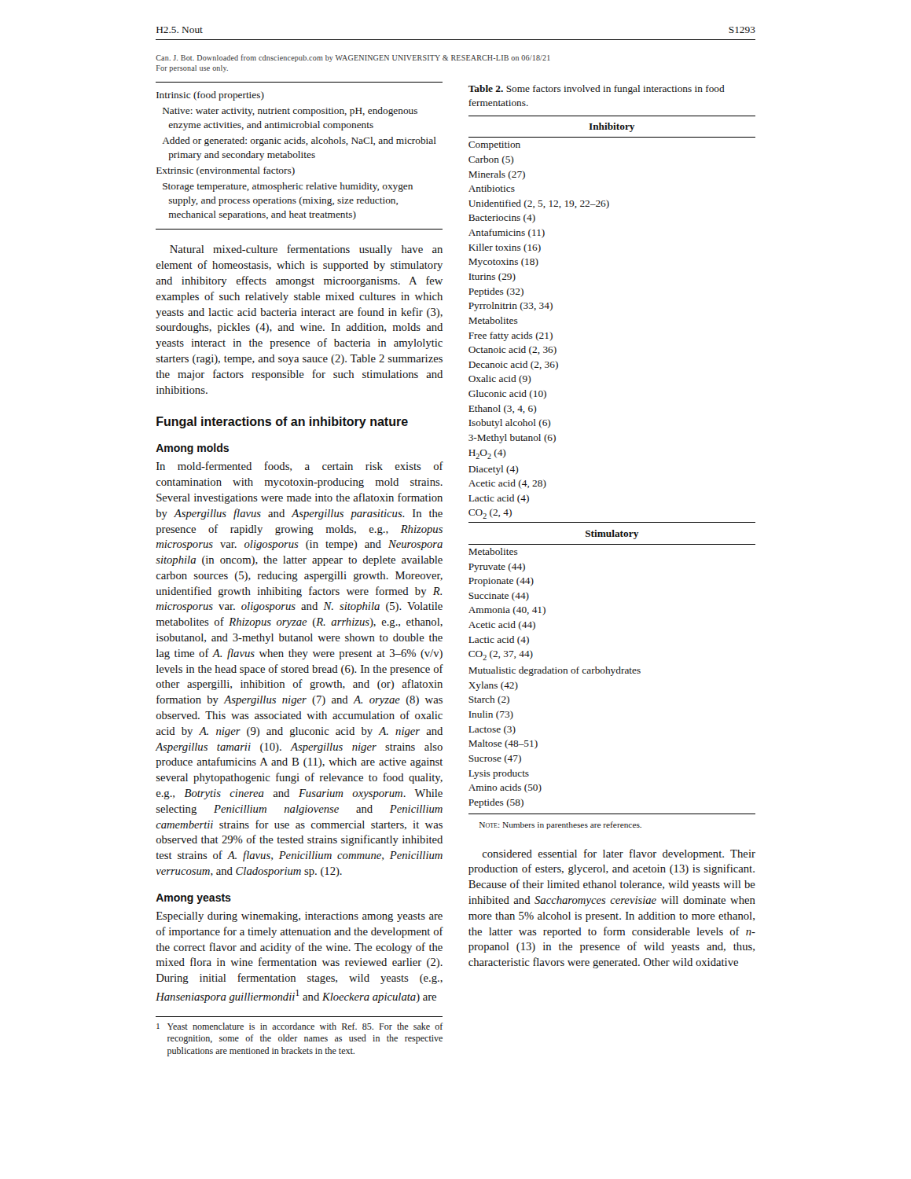H2.5. Nout S1293
Can. J. Bot. Downloaded from cdnsciencepub.com by WAGENINGEN UNIVERSITY & RESEARCH-LIB on 06/18/21
For personal use only.
Intrinsic (food properties)
Native: water activity, nutrient composition, pH, endogenous enzyme activities, and antimicrobial components
Added or generated: organic acids, alcohols, NaCl, and microbial primary and secondary metabolites
Extrinsic (environmental factors)
Storage temperature, atmospheric relative humidity, oxygen supply, and process operations (mixing, size reduction, mechanical separations, and heat treatments)
Natural mixed-culture fermentations usually have an element of homeostasis, which is supported by stimulatory and inhibitory effects amongst microorganisms. A few examples of such relatively stable mixed cultures in which yeasts and lactic acid bacteria interact are found in kefir (3), sourdoughs, pickles (4), and wine. In addition, molds and yeasts interact in the presence of bacteria in amylolytic starters (ragi), tempe, and soya sauce (2). Table 2 summarizes the major factors responsible for such stimulations and inhibitions.
Fungal interactions of an inhibitory nature
Among molds
In mold-fermented foods, a certain risk exists of contamination with mycotoxin-producing mold strains. Several investigations were made into the aflatoxin formation by Aspergillus flavus and Aspergillus parasiticus. In the presence of rapidly growing molds, e.g., Rhizopus microsporus var. oligosporus (in tempe) and Neurospora sitophila (in oncom), the latter appear to deplete available carbon sources (5), reducing aspergilli growth. Moreover, unidentified growth inhibiting factors were formed by R. microsporus var. oligosporus and N. sitophila (5). Volatile metabolites of Rhizopus oryzae (R. arrhizus), e.g., ethanol, isobutanol, and 3-methyl butanol were shown to double the lag time of A. flavus when they were present at 3–6% (v/v) levels in the head space of stored bread (6). In the presence of other aspergilli, inhibition of growth, and (or) aflatoxin formation by Aspergillus niger (7) and A. oryzae (8) was observed. This was associated with accumulation of oxalic acid by A. niger (9) and gluconic acid by A. niger and Aspergillus tamarii (10). Aspergillus niger strains also produce antafumicins A and B (11), which are active against several phytopathogenic fungi of relevance to food quality, e.g., Botrytis cinerea and Fusarium oxysporum. While selecting Penicillium nalgiovense and Penicillium camembertii strains for use as commercial starters, it was observed that 29% of the tested strains significantly inhibited test strains of A. flavus, Penicillium commune, Penicillium verrucosum, and Cladosporium sp. (12).
Among yeasts
Especially during winemaking, interactions among yeasts are of importance for a timely attenuation and the development of the correct flavor and acidity of the wine. The ecology of the mixed flora in wine fermentation was reviewed earlier (2). During initial fermentation stages, wild yeasts (e.g., Hanseniaspora guilliermondii1 and Kloeckera apiculata) are
1Yeast nomenclature is in accordance with Ref. 85. For the sake of recognition, some of the older names as used in the respective publications are mentioned in brackets in the text.
Table 2. Some factors involved in fungal interactions in food fermentations.
| Inhibitory |
| --- |
| Competition |
| Carbon (5) |
| Minerals (27) |
| Antibiotics |
| Unidentified (2, 5, 12, 19, 22–26) |
| Bacteriocins (4) |
| Antafumicins (11) |
| Killer toxins (16) |
| Mycotoxins (18) |
| Iturins (29) |
| Peptides (32) |
| Pyrrolnitrin (33, 34) |
| Metabolites |
| Free fatty acids (21) |
| Octanoic acid (2, 36) |
| Decanoic acid (2, 36) |
| Oxalic acid (9) |
| Gluconic acid (10) |
| Ethanol (3, 4, 6) |
| Isobutyl alcohol (6) |
| 3-Methyl butanol (6) |
| H 2 O 2 (4) |
| Diacetyl (4) |
| Acetic acid (4, 28) |
| Lactic acid (4) |
| CO 2 (2, 4) |
| Stimulatory |
| Metabolites |
| Pyruvate (44) |
| Propionate (44) |
| Succinate (44) |
| Ammonia (40, 41) |
| Acetic acid (44) |
| Lactic acid (4) |
| CO 2 (2, 37, 44) |
| Mutualistic degradation of carbohydrates |
| Xylans (42) |
| Starch (2) |
| Inulin (73) |
| Lactose (3) |
| Maltose (48–51) |
| Sucrose (47) |
| Lysis products |
| Amino acids (50) |
| Peptides (58) |
Note: Numbers in parentheses are references.
considered essential for later flavor development. Their production of esters, glycerol, and acetoin (13) is significant. Because of their limited ethanol tolerance, wild yeasts will be inhibited and Saccharomyces cerevisiae will dominate when more than 5% alcohol is present. In addition to more ethanol, the latter was reported to form considerable levels of n-propanol (13) in the presence of wild yeasts and, thus, characteristic flavors were generated. Other wild oxidative